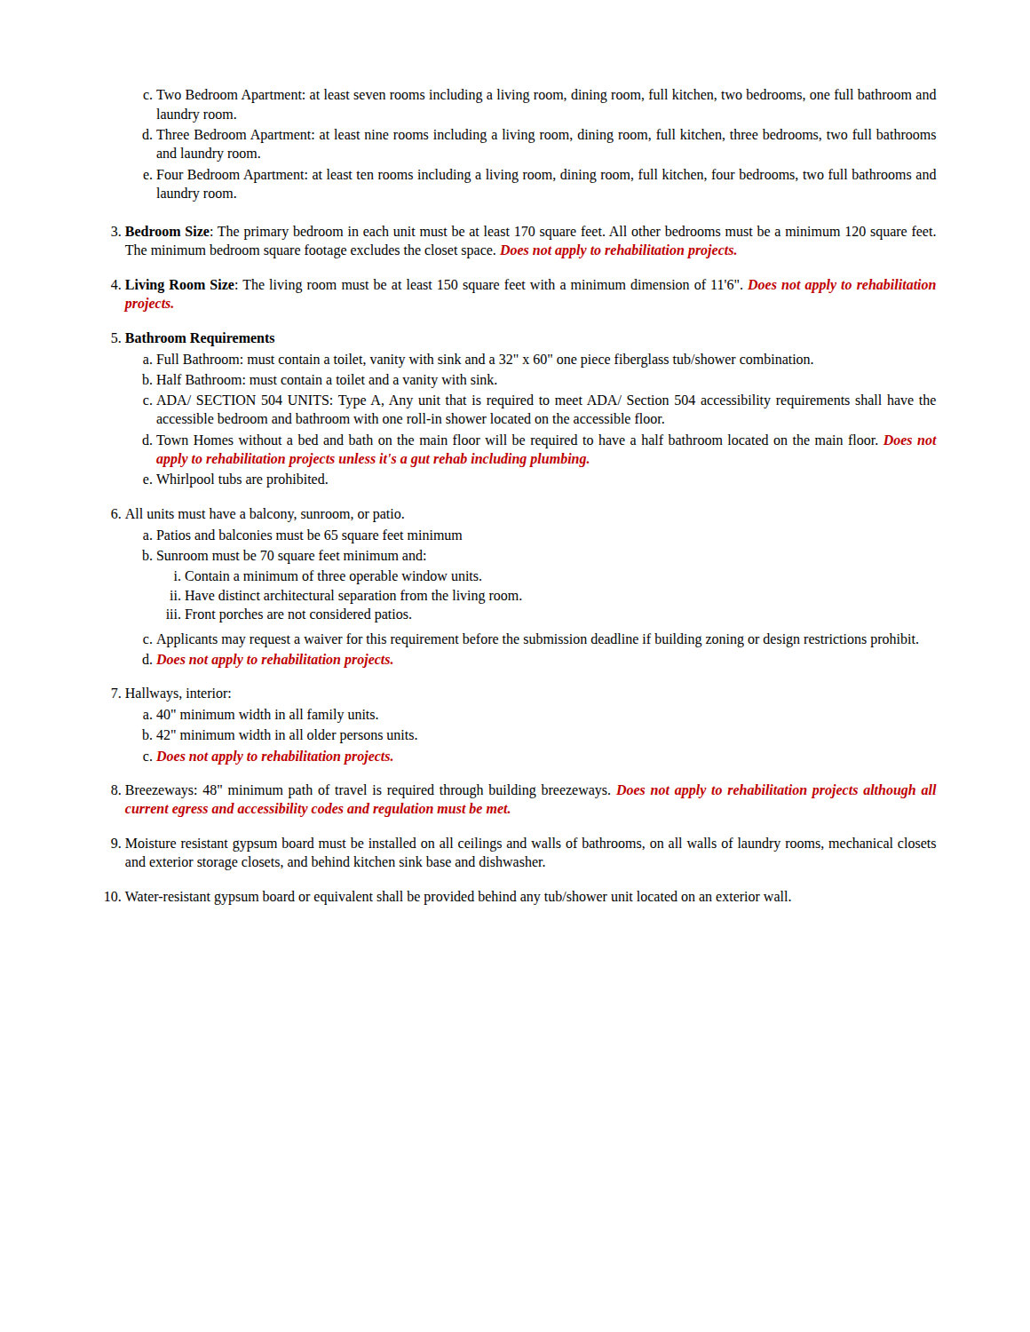Two Bedroom Apartment: at least seven rooms including a living room, dining room, full kitchen, two bedrooms, one full bathroom and laundry room.
Three Bedroom Apartment: at least nine rooms including a living room, dining room, full kitchen, three bedrooms, two full bathrooms and laundry room.
Four Bedroom Apartment: at least ten rooms including a living room, dining room, full kitchen, four bedrooms, two full bathrooms and laundry room.
Bedroom Size: The primary bedroom in each unit must be at least 170 square feet. All other bedrooms must be a minimum 120 square feet. The minimum bedroom square footage excludes the closet space. Does not apply to rehabilitation projects.
Living Room Size: The living room must be at least 150 square feet with a minimum dimension of 11'6". Does not apply to rehabilitation projects.
Bathroom Requirements
Full Bathroom: must contain a toilet, vanity with sink and a 32" x 60" one piece fiberglass tub/shower combination.
Half Bathroom: must contain a toilet and a vanity with sink.
ADA/ SECTION 504 UNITS: Type A, Any unit that is required to meet ADA/ Section 504 accessibility requirements shall have the accessible bedroom and bathroom with one roll-in shower located on the accessible floor.
Town Homes without a bed and bath on the main floor will be required to have a half bathroom located on the main floor. Does not apply to rehabilitation projects unless it's a gut rehab including plumbing.
Whirlpool tubs are prohibited.
All units must have a balcony, sunroom, or patio.
Patios and balconies must be 65 square feet minimum
Sunroom must be 70 square feet minimum and:
Contain a minimum of three operable window units.
Have distinct architectural separation from the living room.
Front porches are not considered patios.
Applicants may request a waiver for this requirement before the submission deadline if building zoning or design restrictions prohibit.
Does not apply to rehabilitation projects.
Hallways, interior:
40" minimum width in all family units.
42" minimum width in all older persons units.
Does not apply to rehabilitation projects.
Breezeways: 48" minimum path of travel is required through building breezeways. Does not apply to rehabilitation projects although all current egress and accessibility codes and regulation must be met.
Moisture resistant gypsum board must be installed on all ceilings and walls of bathrooms, on all walls of laundry rooms, mechanical closets and exterior storage closets, and behind kitchen sink base and dishwasher.
Water-resistant gypsum board or equivalent shall be provided behind any tub/shower unit located on an exterior wall.